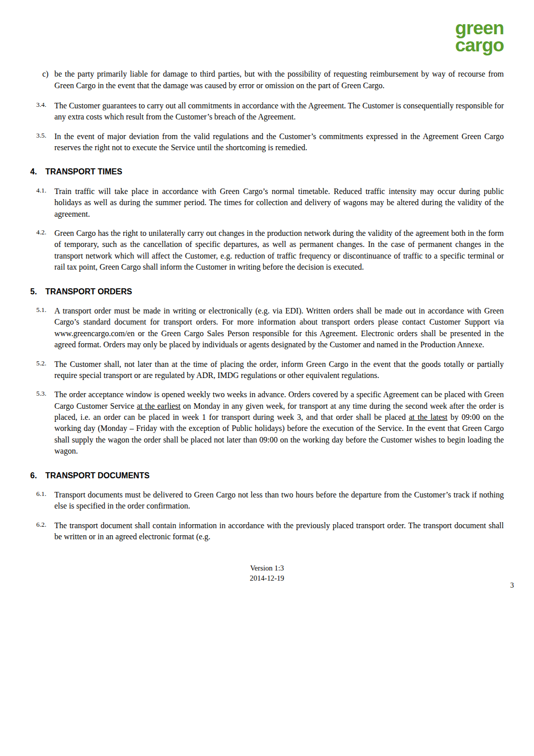greencargo
c) be the party primarily liable for damage to third parties, but with the possibility of requesting reimbursement by way of recourse from Green Cargo in the event that the damage was caused by error or omission on the part of Green Cargo.
3.4. The Customer guarantees to carry out all commitments in accordance with the Agreement. The Customer is consequentially responsible for any extra costs which result from the Customer’s breach of the Agreement.
3.5. In the event of major deviation from the valid regulations and the Customer’s commitments expressed in the Agreement Green Cargo reserves the right not to execute the Service until the shortcoming is remedied.
4. TRANSPORT TIMES
4.1. Train traffic will take place in accordance with Green Cargo’s normal timetable. Reduced traffic intensity may occur during public holidays as well as during the summer period. The times for collection and delivery of wagons may be altered during the validity of the agreement.
4.2. Green Cargo has the right to unilaterally carry out changes in the production network during the validity of the agreement both in the form of temporary, such as the cancellation of specific departures, as well as permanent changes. In the case of permanent changes in the transport network which will affect the Customer, e.g. reduction of traffic frequency or discontinuance of traffic to a specific terminal or rail tax point, Green Cargo shall inform the Customer in writing before the decision is executed.
5. TRANSPORT ORDERS
5.1. A transport order must be made in writing or electronically (e.g. via EDI). Written orders shall be made out in accordance with Green Cargo’s standard document for transport orders. For more information about transport orders please contact Customer Support via www.greencargo.com/en or the Green Cargo Sales Person responsible for this Agreement. Electronic orders shall be presented in the agreed format. Orders may only be placed by individuals or agents designated by the Customer and named in the Production Annexe.
5.2. The Customer shall, not later than at the time of placing the order, inform Green Cargo in the event that the goods totally or partially require special transport or are regulated by ADR, IMDG regulations or other equivalent regulations.
5.3. The order acceptance window is opened weekly two weeks in advance. Orders covered by a specific Agreement can be placed with Green Cargo Customer Service at the earliest on Monday in any given week, for transport at any time during the second week after the order is placed, i.e. an order can be placed in week 1 for transport during week 3, and that order shall be placed at the latest by 09:00 on the working day (Monday – Friday with the exception of Public holidays) before the execution of the Service. In the event that Green Cargo shall supply the wagon the order shall be placed not later than 09:00 on the working day before the Customer wishes to begin loading the wagon.
6. TRANSPORT DOCUMENTS
6.1. Transport documents must be delivered to Green Cargo not less than two hours before the departure from the Customer’s track if nothing else is specified in the order confirmation.
6.2. The transport document shall contain information in accordance with the previously placed transport order. The transport document shall be written or in an agreed electronic format (e.g.
Version 1:3
2014-12-19 3